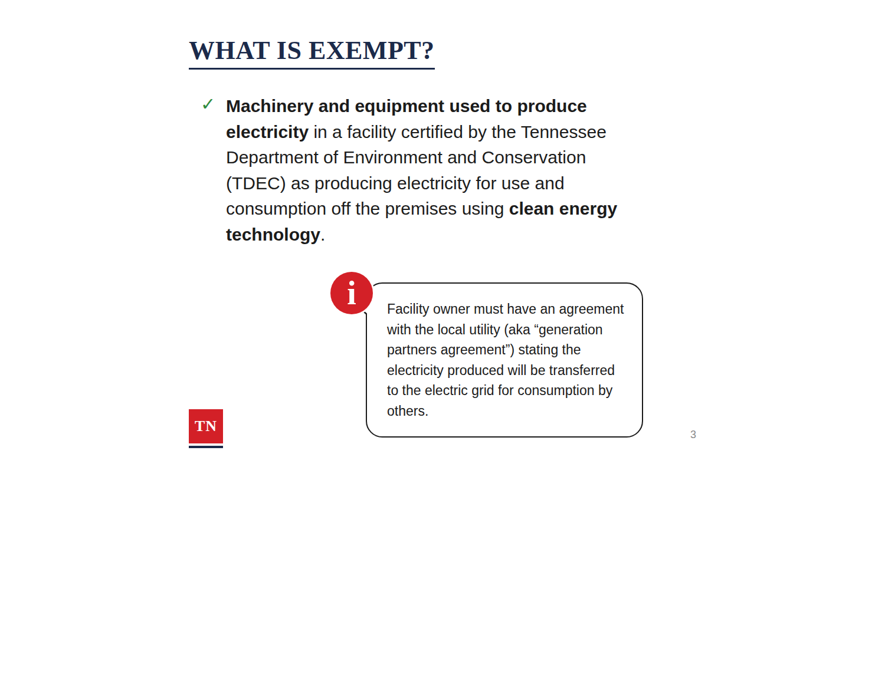WHAT IS EXEMPT?
✓
Machinery and equipment used to produce electricity in a facility certified by the Tennessee Department of Environment and Conservation (TDEC) as producing electricity for use and consumption off the premises using clean energy technology.
i
Facility owner must have an agreement with the local utility (aka “generation partners agreement”) stating the electricity produced will be transferred to the electric grid for consumption by others.
TN
3